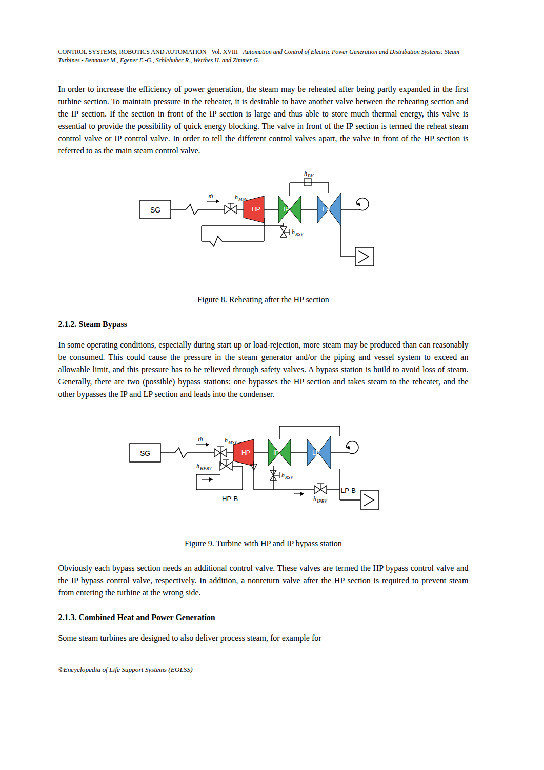CONTROL SYSTEMS, ROBOTICS AND AUTOMATION - Vol. XVIII - Automation and Control of Electric Power Generation and Distribution Systems: Steam Turbines - Bennauer M., Egener E.-G., Schlehuber R., Werthes H. and Zimmer G.
In order to increase the efficiency of power generation, the steam may be reheated after being partly expanded in the first turbine section. To maintain pressure in the reheater, it is desirable to have another valve between the reheating section and the IP section. If the section in front of the IP section is large and thus able to store much thermal energy, this valve is essential to provide the possibility of quick energy blocking. The valve in front of the IP section is termed the reheat steam control valve or IP control valve. In order to tell the different control valves apart, the valve in front of the HP section is referred to as the main steam control valve.
SG ṁ h MSV HP IP LP h BV h RSV
Figure 8. Reheating after the HP section
2.1.2. Steam Bypass
In some operating conditions, especially during start up or load-rejection, more steam may be produced than can reasonably be consumed. This could cause the pressure in the steam generator and/or the piping and vessel system to exceed an allowable limit, and this pressure has to be relieved through safety valves. A bypass station is build to avoid loss of steam. Generally, there are two (possible) bypass stations: one bypasses the HP section and takes steam to the reheater, and the other bypasses the IP and LP section and leads into the condenser.
SG ṁ h MSV HP IP LP h HPBV HP-B h RSV h IPBV LP-B
Figure 9. Turbine with HP and IP bypass station
Obviously each bypass section needs an additional control valve. These valves are termed the HP bypass control valve and the IP bypass control valve, respectively. In addition, a nonreturn valve after the HP section is required to prevent steam from entering the turbine at the wrong side.
2.1.3. Combined Heat and Power Generation
Some steam turbines are designed to also deliver process steam, for example for
©Encyclopedia of Life Support Systems (EOLSS)